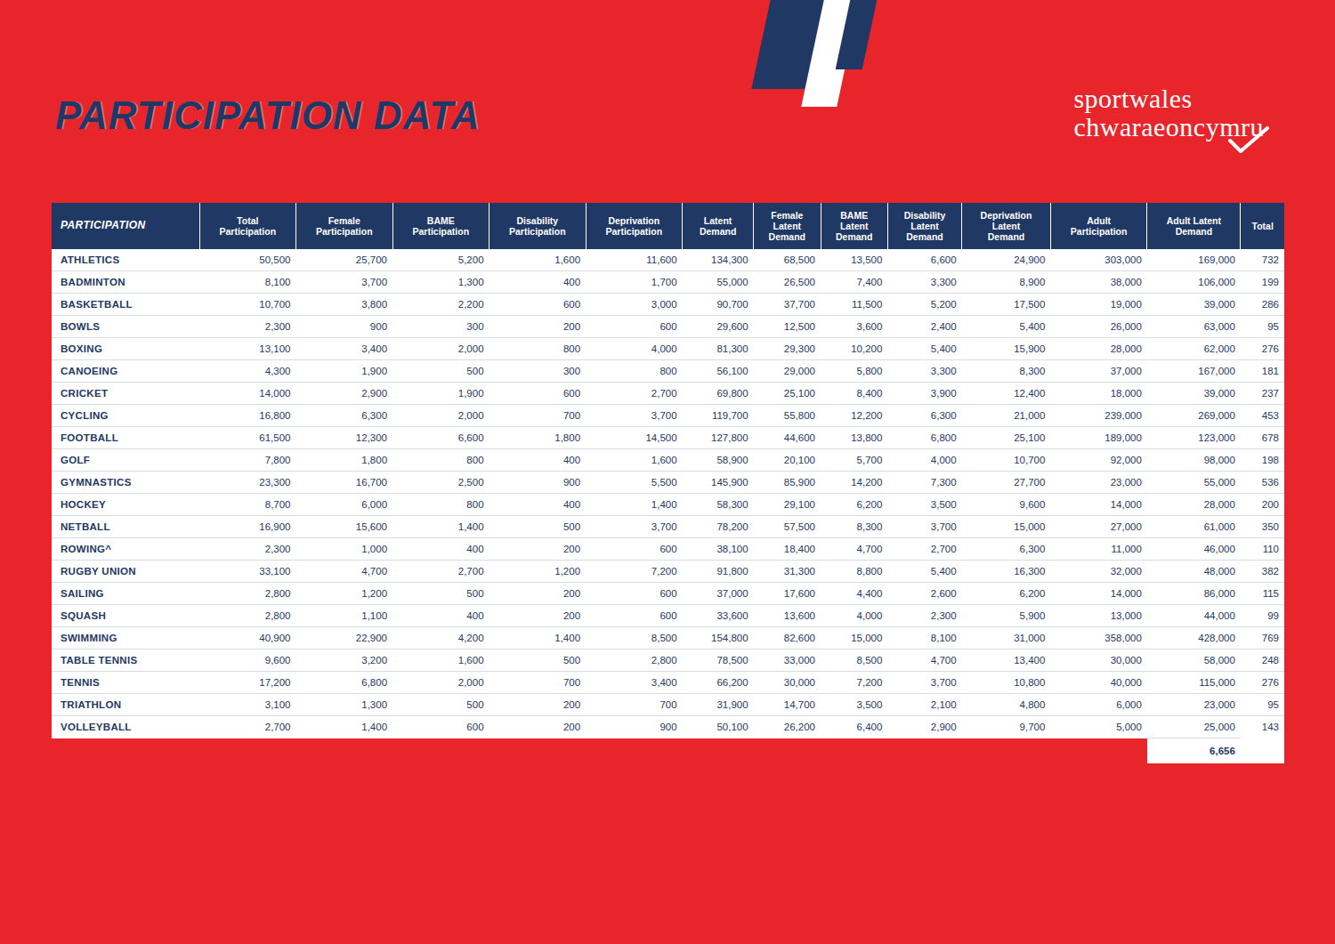sportwales
chwaraeoncymru
PARTICIPATION DATA
| PARTICIPATION | Total Participation | Female Participation | BAME Participation | Disability Participation | Deprivation Participation | Latent Demand | Female Latent Demand | BAME Latent Demand | Disability Latent Demand | Deprivation Latent Demand | Adult Participation | Adult Latent Demand | Total |
| --- | --- | --- | --- | --- | --- | --- | --- | --- | --- | --- | --- | --- | --- |
| ATHLETICS | 50,500 | 25,700 | 5,200 | 1,600 | 11,600 | 134,300 | 68,500 | 13,500 | 6,600 | 24,900 | 303,000 | 169,000 | 732 |
| BADMINTON | 8,100 | 3,700 | 1,300 | 400 | 1,700 | 55,000 | 26,500 | 7,400 | 3,300 | 8,900 | 38,000 | 106,000 | 199 |
| BASKETBALL | 10,700 | 3,800 | 2,200 | 600 | 3,000 | 90,700 | 37,700 | 11,500 | 5,200 | 17,500 | 19,000 | 39,000 | 286 |
| BOWLS | 2,300 | 900 | 300 | 200 | 600 | 29,600 | 12,500 | 3,600 | 2,400 | 5,400 | 26,000 | 63,000 | 95 |
| BOXING | 13,100 | 3,400 | 2,000 | 800 | 4,000 | 81,300 | 29,300 | 10,200 | 5,400 | 15,900 | 28,000 | 62,000 | 276 |
| CANOEING | 4,300 | 1,900 | 500 | 300 | 800 | 56,100 | 29,000 | 5,800 | 3,300 | 8,300 | 37,000 | 167,000 | 181 |
| CRICKET | 14,000 | 2,900 | 1,900 | 600 | 2,700 | 69,800 | 25,100 | 8,400 | 3,900 | 12,400 | 18,000 | 39,000 | 237 |
| CYCLING | 16,800 | 6,300 | 2,000 | 700 | 3,700 | 119,700 | 55,800 | 12,200 | 6,300 | 21,000 | 239,000 | 269,000 | 453 |
| FOOTBALL | 61,500 | 12,300 | 6,600 | 1,800 | 14,500 | 127,800 | 44,600 | 13,800 | 6,800 | 25,100 | 189,000 | 123,000 | 678 |
| GOLF | 7,800 | 1,800 | 800 | 400 | 1,600 | 58,900 | 20,100 | 5,700 | 4,000 | 10,700 | 92,000 | 98,000 | 198 |
| GYMNASTICS | 23,300 | 16,700 | 2,500 | 900 | 5,500 | 145,900 | 85,900 | 14,200 | 7,300 | 27,700 | 23,000 | 55,000 | 536 |
| HOCKEY | 8,700 | 6,000 | 800 | 400 | 1,400 | 58,300 | 29,100 | 6,200 | 3,500 | 9,600 | 14,000 | 28,000 | 200 |
| NETBALL | 16,900 | 15,600 | 1,400 | 500 | 3,700 | 78,200 | 57,500 | 8,300 | 3,700 | 15,000 | 27,000 | 61,000 | 350 |
| ROWING^ | 2,300 | 1,000 | 400 | 200 | 600 | 38,100 | 18,400 | 4,700 | 2,700 | 6,300 | 11,000 | 46,000 | 110 |
| RUGBY UNION | 33,100 | 4,700 | 2,700 | 1,200 | 7,200 | 91,800 | 31,300 | 8,800 | 5,400 | 16,300 | 32,000 | 48,000 | 382 |
| SAILING | 2,800 | 1,200 | 500 | 200 | 600 | 37,000 | 17,600 | 4,400 | 2,600 | 6,200 | 14,000 | 86,000 | 115 |
| SQUASH | 2,800 | 1,100 | 400 | 200 | 600 | 33,600 | 13,600 | 4,000 | 2,300 | 5,900 | 13,000 | 44,000 | 99 |
| SWIMMING | 40,900 | 22,900 | 4,200 | 1,400 | 8,500 | 154,800 | 82,600 | 15,000 | 8,100 | 31,000 | 358,000 | 428,000 | 769 |
| TABLE TENNIS | 9,600 | 3,200 | 1,600 | 500 | 2,800 | 78,500 | 33,000 | 8,500 | 4,700 | 13,400 | 30,000 | 58,000 | 248 |
| TENNIS | 17,200 | 6,800 | 2,000 | 700 | 3,400 | 66,200 | 30,000 | 7,200 | 3,700 | 10,800 | 40,000 | 115,000 | 276 |
| TRIATHLON | 3,100 | 1,300 | 500 | 200 | 700 | 31,900 | 14,700 | 3,500 | 2,100 | 4,800 | 6,000 | 23,000 | 95 |
| VOLLEYBALL | 2,700 | 1,400 | 600 | 200 | 900 | 50,100 | 26,200 | 6,400 | 2,900 | 9,700 | 5,000 | 25,000 | 143 |
| | 6,656 |